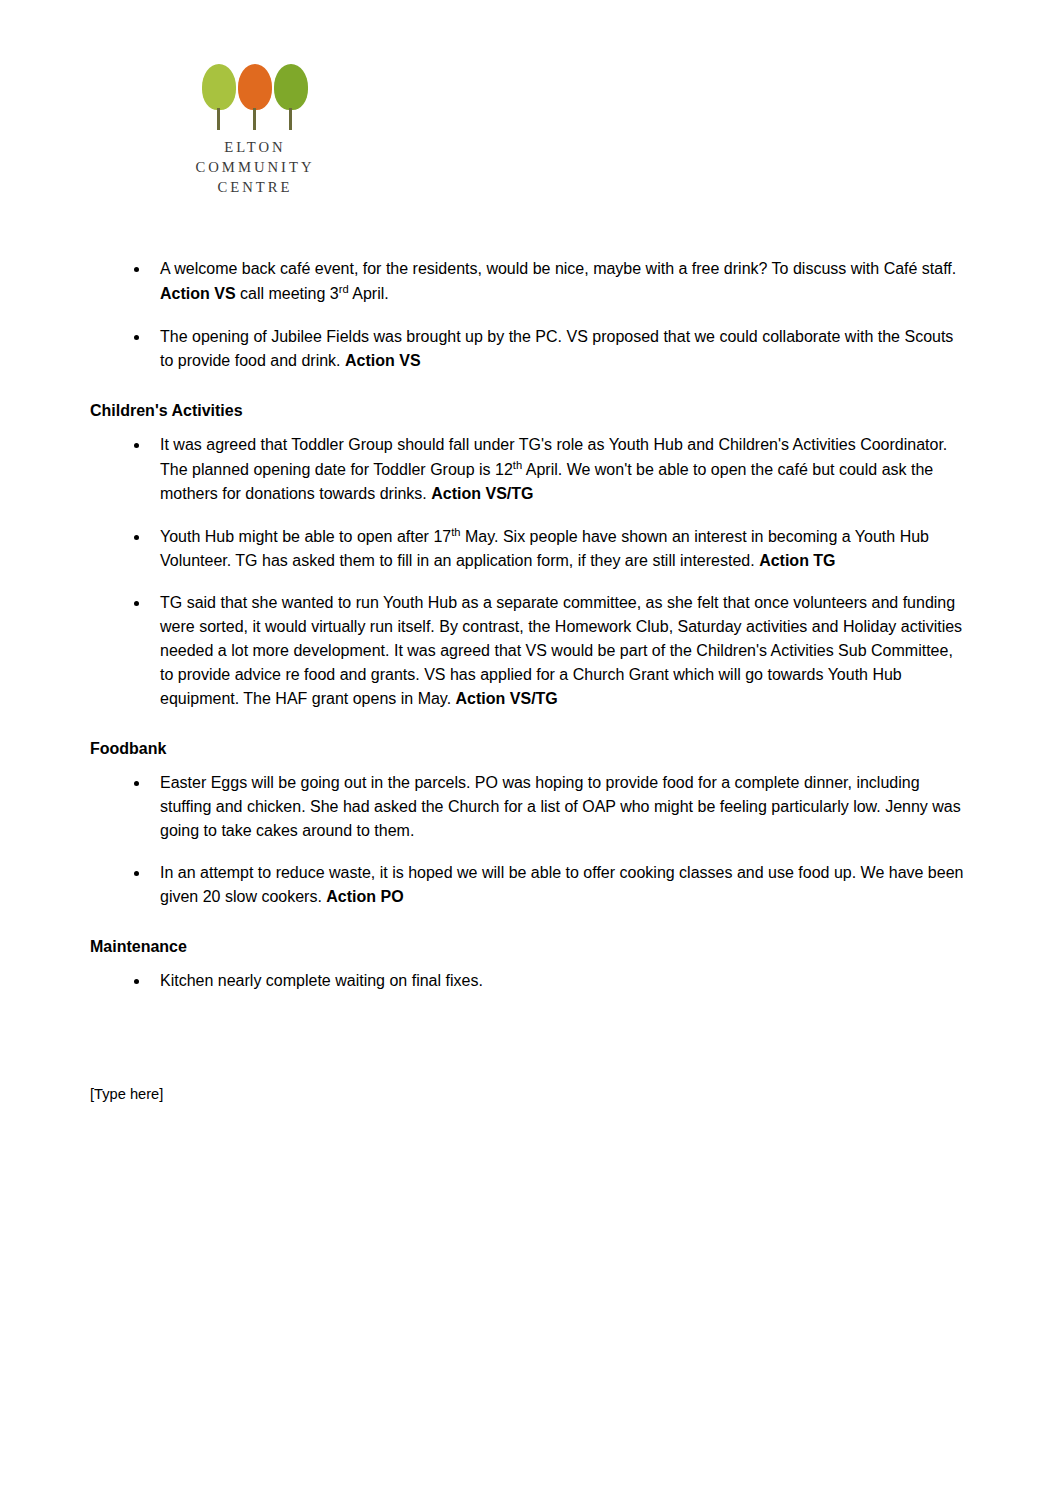ELTON
COMMUNITY
CENTRE
A welcome back café event, for the residents, would be nice, maybe with a free drink? To discuss with Café staff. Action VS call meeting 3rd April.
The opening of Jubilee Fields was brought up by the PC. VS proposed that we could collaborate with the Scouts to provide food and drink. Action VS
Children's Activities
It was agreed that Toddler Group should fall under TG's role as Youth Hub and Children's Activities Coordinator. The planned opening date for Toddler Group is 12th April. We won't be able to open the café but could ask the mothers for donations towards drinks. Action VS/TG
Youth Hub might be able to open after 17th May. Six people have shown an interest in becoming a Youth Hub Volunteer. TG has asked them to fill in an application form, if they are still interested. Action TG
TG said that she wanted to run Youth Hub as a separate committee, as she felt that once volunteers and funding were sorted, it would virtually run itself. By contrast, the Homework Club, Saturday activities and Holiday activities needed a lot more development. It was agreed that VS would be part of the Children's Activities Sub Committee, to provide advice re food and grants. VS has applied for a Church Grant which will go towards Youth Hub equipment. The HAF grant opens in May. Action VS/TG
Foodbank
Easter Eggs will be going out in the parcels. PO was hoping to provide food for a complete dinner, including stuffing and chicken. She had asked the Church for a list of OAP who might be feeling particularly low. Jenny was going to take cakes around to them.
In an attempt to reduce waste, it is hoped we will be able to offer cooking classes and use food up. We have been given 20 slow cookers. Action PO
Maintenance
Kitchen nearly complete waiting on final fixes.
[Type here]